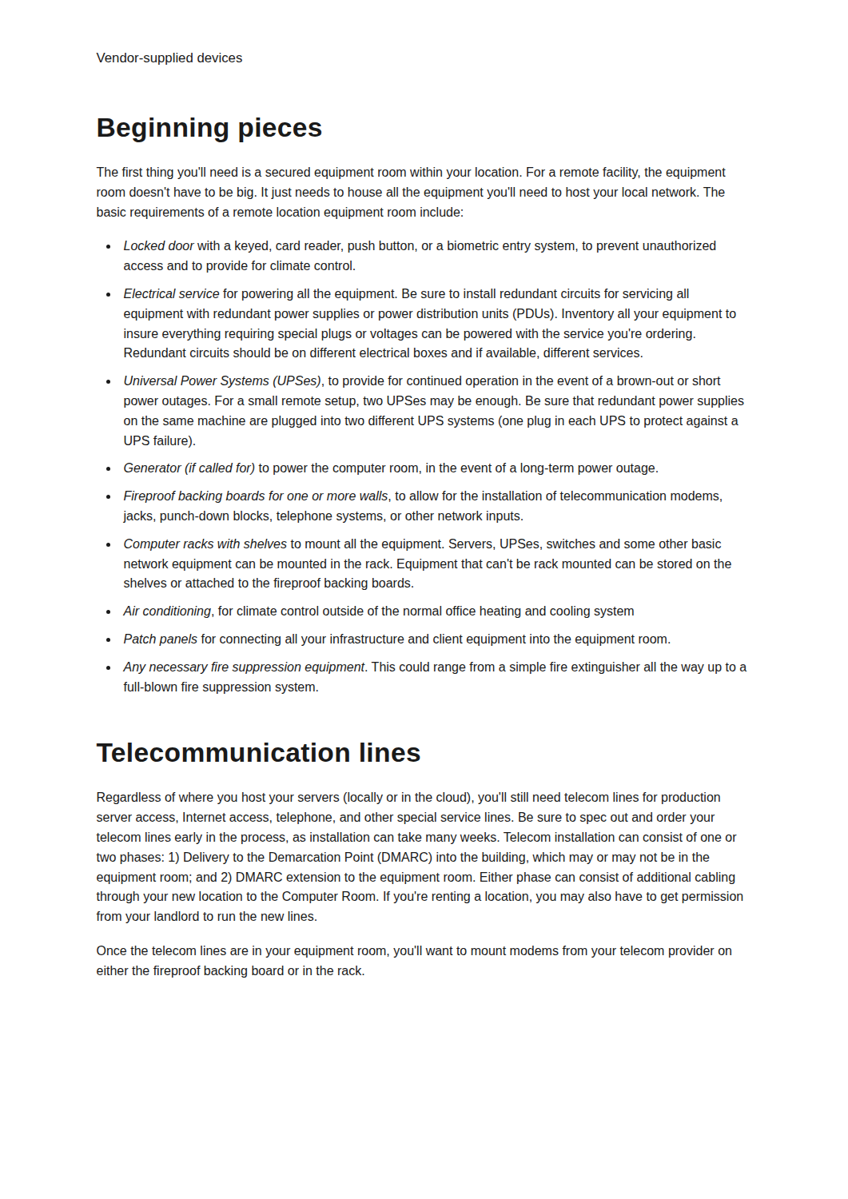Vendor-supplied devices
Beginning pieces
The first thing you'll need is a secured equipment room within your location. For a remote facility, the equipment room doesn't have to be big. It just needs to house all the equipment you'll need to host your local network. The basic requirements of a remote location equipment room include:
Locked door with a keyed, card reader, push button, or a biometric entry system, to prevent unauthorized access and to provide for climate control.
Electrical service for powering all the equipment. Be sure to install redundant circuits for servicing all equipment with redundant power supplies or power distribution units (PDUs). Inventory all your equipment to insure everything requiring special plugs or voltages can be powered with the service you're ordering. Redundant circuits should be on different electrical boxes and if available, different services.
Universal Power Systems (UPSes), to provide for continued operation in the event of a brown-out or short power outages. For a small remote setup, two UPSes may be enough. Be sure that redundant power supplies on the same machine are plugged into two different UPS systems (one plug in each UPS to protect against a UPS failure).
Generator (if called for) to power the computer room, in the event of a long-term power outage.
Fireproof backing boards for one or more walls, to allow for the installation of telecommunication modems, jacks, punch-down blocks, telephone systems, or other network inputs.
Computer racks with shelves to mount all the equipment. Servers, UPSes, switches and some other basic network equipment can be mounted in the rack. Equipment that can't be rack mounted can be stored on the shelves or attached to the fireproof backing boards.
Air conditioning, for climate control outside of the normal office heating and cooling system
Patch panels for connecting all your infrastructure and client equipment into the equipment room.
Any necessary fire suppression equipment. This could range from a simple fire extinguisher all the way up to a full-blown fire suppression system.
Telecommunication lines
Regardless of where you host your servers (locally or in the cloud), you'll still need telecom lines for production server access, Internet access, telephone, and other special service lines. Be sure to spec out and order your telecom lines early in the process, as installation can take many weeks. Telecom installation can consist of one or two phases: 1) Delivery to the Demarcation Point (DMARC) into the building, which may or may not be in the equipment room; and 2) DMARC extension to the equipment room. Either phase can consist of additional cabling through your new location to the Computer Room. If you're renting a location, you may also have to get permission from your landlord to run the new lines.
Once the telecom lines are in your equipment room, you'll want to mount modems from your telecom provider on either the fireproof backing board or in the rack.